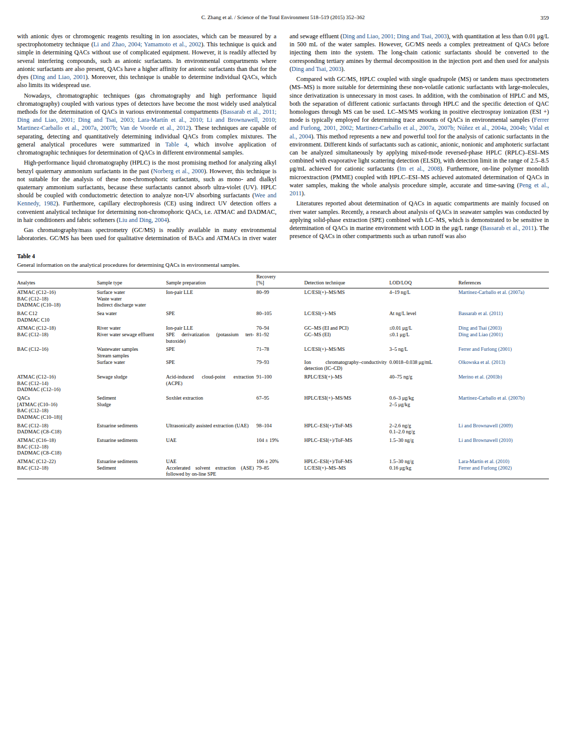C. Zhang et al. / Science of the Total Environment 518–519 (2015) 352–362 359
with anionic dyes or chromogenic reagents resulting in ion associates, which can be measured by a spectrophotometry technique (Li and Zhao, 2004; Yamamoto et al., 2002). This technique is quick and simple in determining QACs without use of complicated equipment. However, it is readily affected by several interfering compounds, such as anionic surfactants. In environmental compartments where anionic surfactants are also present, QACs have a higher affinity for anionic surfactants than that for the dyes (Ding and Liao, 2001). Moreover, this technique is unable to determine individual QACs, which also limits its widespread use.
Nowadays, chromatographic techniques (gas chromatography and high performance liquid chromatography) coupled with various types of detectors have become the most widely used analytical methods for the determination of QACs in various environmental compartments (Bassarab et al., 2011; Ding and Liao, 2001; Ding and Tsai, 2003; Lara-Martín et al., 2010; Li and Brownawell, 2010; Martinez-Carballo et al., 2007a, 2007b; Van de Voorde et al., 2012). These techniques are capable of separating, detecting and quantitatively determining individual QACs from complex mixtures. The general analytical procedures were summarized in Table 4, which involve application of chromatographic techniques for determination of QACs in different environmental samples.
High-performance liquid chromatography (HPLC) is the most promising method for analyzing alkyl benzyl quaternary ammonium surfactants in the past (Norberg et al., 2000). However, this technique is not suitable for the analysis of these non-chromophoric surfactants, such as mono- and dialkyl quaternary ammonium surfactants, because these surfactants cannot absorb ultra-violet (UV). HPLC should be coupled with conductometric detection to analyze non-UV absorbing surfactants (Wee and Kennedy, 1982). Furthermore, capillary electrophoresis (CE) using indirect UV detection offers a convenient analytical technique for determining non-chromophoric QACs, i.e. ATMAC and DADMAC, in hair conditioners and fabric softeners (Liu and Ding, 2004).
Gas chromatography/mass spectrometry (GC/MS) is readily available in many environmental laboratories. GC/MS has been used for qualitative determination of BACs and ATMACs in river water and sewage effluent (Ding and Liao, 2001; Ding and Tsai, 2003), with quantitation at less than 0.01 μg/L in 500 mL of the water samples. However, GC/MS needs a complex pretreatment of QACs before injecting them into the system. The long-chain cationic surfactants should be converted to the corresponding tertiary amines by thermal decomposition in the injection port and then used for analysis (Ding and Tsai, 2003).
Compared with GC/MS, HPLC coupled with single quadrupole (MS) or tandem mass spectrometers (MS–MS) is more suitable for determining these non-volatile cationic surfactants with large-molecules, since derivatization is unnecessary in most cases. In addition, with the combination of HPLC and MS, both the separation of different cationic surfactants through HPLC and the specific detection of QAC homologues through MS can be used. LC–MS/MS working in positive electrospray ionization (ESI +) mode is typically employed for determining trace amounts of QACs in environmental samples (Ferrer and Furlong, 2001, 2002; Martinez-Carballo et al., 2007a, 2007b; Núñez et al., 2004a, 2004b; Vidal et al., 2004). This method represents a new and powerful tool for the analysis of cationic surfactants in the environment. Different kinds of surfactants such as cationic, anionic, nonionic and amphoteric surfactant can be analyzed simultaneously by applying mixed-mode reversed-phase HPLC (RPLC)–ESI–MS combined with evaporative light scattering detection (ELSD), with detection limit in the range of 2.5–8.5 μg/mL achieved for cationic surfactants (Im et al., 2008). Furthermore, on-line polymer monolith microextraction (PMME) coupled with HPLC–ESI–MS achieved automated determination of QACs in water samples, making the whole analysis procedure simple, accurate and time-saving (Peng et al., 2011).
Literatures reported about determination of QACs in aquatic compartments are mainly focused on river water samples. Recently, a research about analysis of QACs in seawater samples was conducted by applying solid-phase extraction (SPE) combined with LC–MS, which is demonstrated to be sensitive in determination of QACs in marine environment with LOD in the μg/L range (Bassarab et al., 2011). The presence of QACs in other compartments such as urban runoff was also
Table 4
General information on the analytical procedures for determining QACs in environmental samples.
| Analytes | Sample type | Sample preparation | Recovery [%] | Detection technique | LOD/LOQ | References |
| --- | --- | --- | --- | --- | --- | --- |
| ATMAC (C12–16) BAC (C12–18) DADMAC (C10–18) | Surface water Waste water Indirect discharge water | Ion-pair LLE | 80–99 | LC/ESI(+)–MS/MS | 4–19 ng/L | Martinez-Carballo et al. (2007a) |
| BAC C12 DADMAC C10 | Sea water | SPE | 80–105 | LC/ESI(+)–MS | At ng/L level | Bassarab et al. (2011) |
| ATMAC (C12–18) BAC (C12–18) | River water River water sewage effluent | Ion-pair LLE SPE derivatization (potassium tert-butoxide) | 70–94 81–92 | GC–MS (EI and PCI) GC–MS (EI) | ≤0.01 μg/L ≤0.1 μg/L | Ding and Tsai (2003) Ding and Liao (2001) |
| BAC (C12–16) | Wastewater samples Stream samples Surface water | SPE SPE | 71–78 79–93 | LC/ESI(+)–MS/MS Ion chromatography–conductivity detection (IC–CD) | 3–5 ng/L 0.0018–0.038 μg/mL | Ferrer and Furlong (2001) Olkowska et al. (2013) |
| ATMAC (C12–16) BAC (C12–14) DADMAC (C12–16) | Sewage sludge | Acid-induced cloud-point extraction (ACPE) | 91–100 | RPLC/ESI(+)–MS | 40–75 ng/g | Merino et al. (2003b) |
| QACs [ATMAC (C10–16) BAC (C12–18) DADMAC (C10–18)] | Sediment Sludge | Soxhlet extraction | 67–95 | HPLC/ESI(+)–MS/MS | 0.6–3 μg/kg 2–5 μg/kg | Martinez-Carballo et al. (2007b) |
| BAC (C12–18) DADMAC (C8–C18) | Estuarine sediments | Ultrasonically assisted extraction (UAE) | 98–104 | HPLC–ESI(+)/ToF-MS | 2–2.6 ng/g 0.1–2.0 ng/g | Li and Brownawell (2009) |
| ATMAC (C16–18) BAC (C12–18) DADMAC (C8–C18) | Estuarine sediments | UAE | 104 ± 19% | HPLC–ESI(+)/ToF-MS | 1.5–30 ng/g | Li and Brownawell (2010) |
| ATMAC (C12–22) BAC (C12–18) | Estuarine sediments Sediment | UAE Accelerated solvent extraction (ASE) followed by on-line SPE | 106 ± 20% 79–85 | HPLC–ESI(+)/ToF-MS LC/ESI(+)–MS–MS | 1.5–30 ng/g 0.16 μg/kg | Lara-Martín et al. (2010) Ferrer and Furlong (2002) |